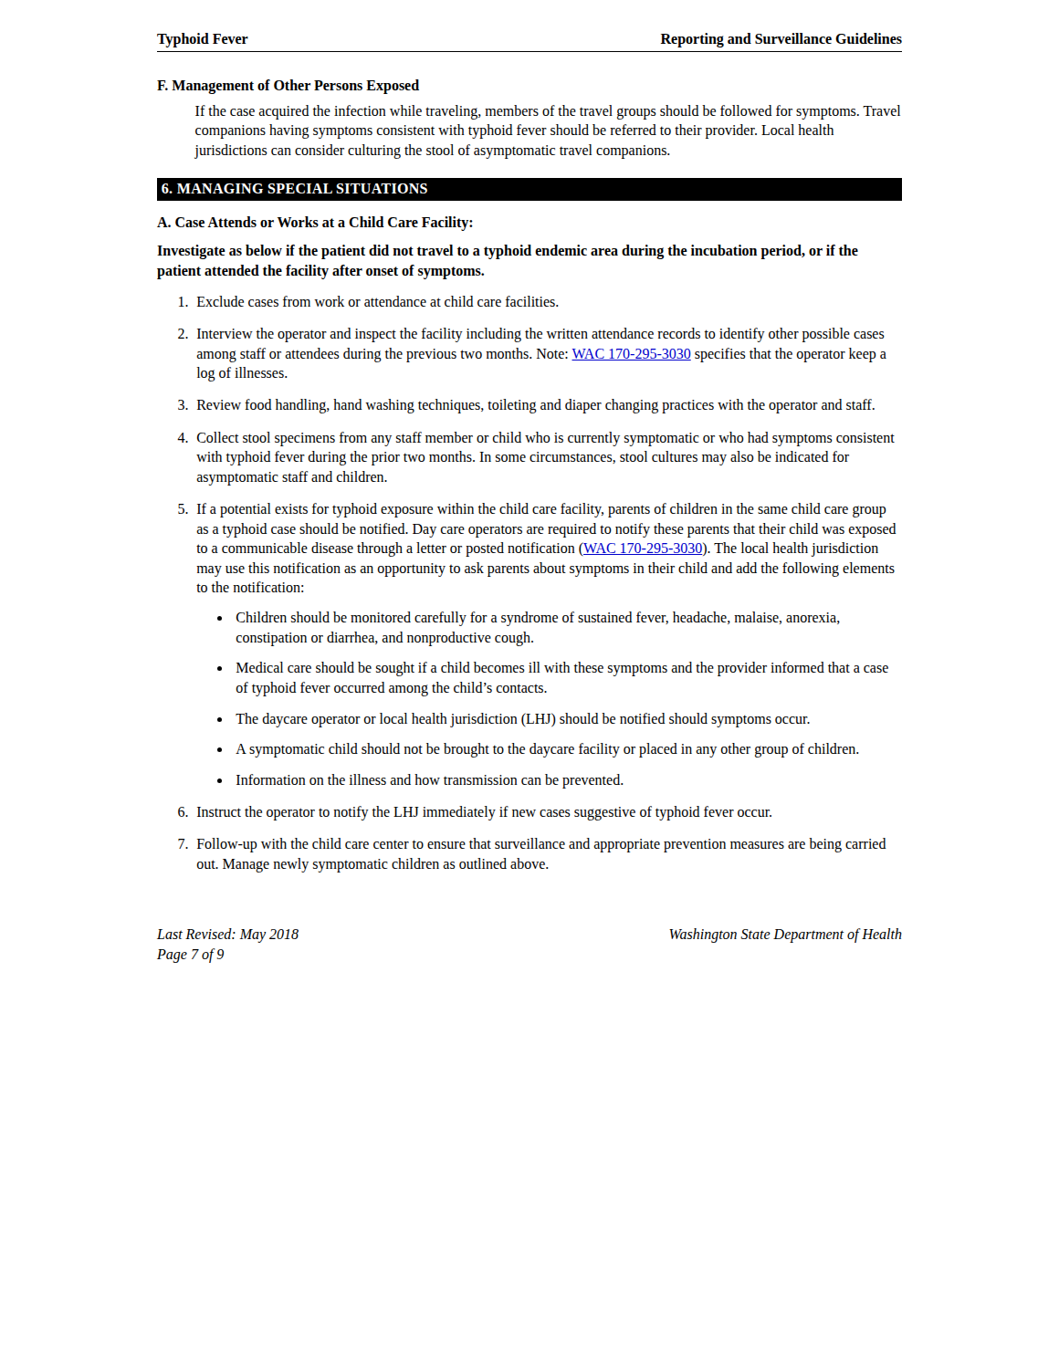Typhoid Fever
Reporting and Surveillance Guidelines
F. Management of Other Persons Exposed
If the case acquired the infection while traveling, members of the travel groups should be followed for symptoms. Travel companions having symptoms consistent with typhoid fever should be referred to their provider. Local health jurisdictions can consider culturing the stool of asymptomatic travel companions.
6. MANAGING SPECIAL SITUATIONS
A. Case Attends or Works at a Child Care Facility:
Investigate as below if the patient did not travel to a typhoid endemic area during the incubation period, or if the patient attended the facility after onset of symptoms.
Exclude cases from work or attendance at child care facilities.
Interview the operator and inspect the facility including the written attendance records to identify other possible cases among staff or attendees during the previous two months. Note: WAC 170-295-3030 specifies that the operator keep a log of illnesses.
Review food handling, hand washing techniques, toileting and diaper changing practices with the operator and staff.
Collect stool specimens from any staff member or child who is currently symptomatic or who had symptoms consistent with typhoid fever during the prior two months. In some circumstances, stool cultures may also be indicated for asymptomatic staff and children.
If a potential exists for typhoid exposure within the child care facility, parents of children in the same child care group as a typhoid case should be notified. Day care operators are required to notify these parents that their child was exposed to a communicable disease through a letter or posted notification (WAC 170-295-3030). The local health jurisdiction may use this notification as an opportunity to ask parents about symptoms in their child and add the following elements to the notification:
Children should be monitored carefully for a syndrome of sustained fever, headache, malaise, anorexia, constipation or diarrhea, and nonproductive cough.
Medical care should be sought if a child becomes ill with these symptoms and the provider informed that a case of typhoid fever occurred among the child’s contacts.
The daycare operator or local health jurisdiction (LHJ) should be notified should symptoms occur.
A symptomatic child should not be brought to the daycare facility or placed in any other group of children.
Information on the illness and how transmission can be prevented.
Instruct the operator to notify the LHJ immediately if new cases suggestive of typhoid fever occur.
Follow-up with the child care center to ensure that surveillance and appropriate prevention measures are being carried out. Manage newly symptomatic children as outlined above.
Last Revised: May 2018
Page 7 of 9
Washington State Department of Health